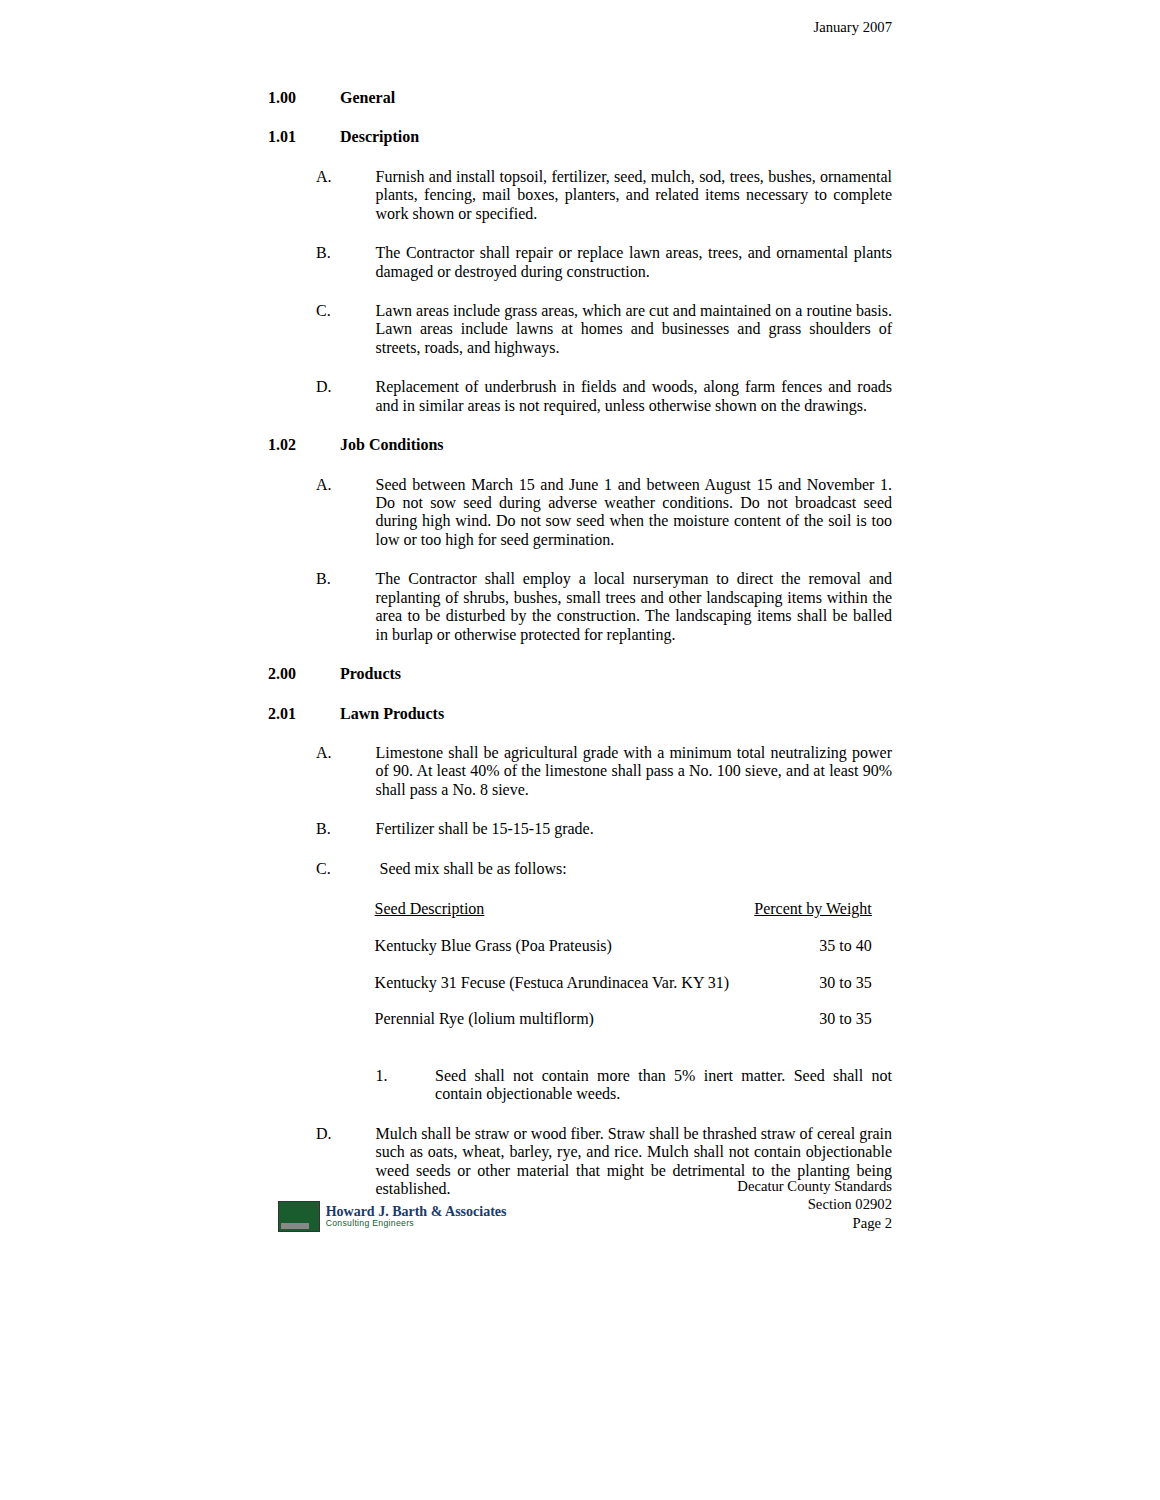January 2007
1.00
General
1.01
Description
A.
Furnish and install topsoil, fertilizer, seed, mulch, sod, trees, bushes, ornamental plants, fencing, mail boxes, planters, and related items necessary to complete work shown or specified.
B.
The Contractor shall repair or replace lawn areas, trees, and ornamental plants damaged or destroyed during construction.
C.
Lawn areas include grass areas, which are cut and maintained on a routine basis. Lawn areas include lawns at homes and businesses and grass shoulders of streets, roads, and highways.
D.
Replacement of underbrush in fields and woods, along farm fences and roads and in similar areas is not required, unless otherwise shown on the drawings.
1.02
Job Conditions
A.
Seed between March 15 and June 1 and between August 15 and November 1. Do not sow seed during adverse weather conditions. Do not broadcast seed during high wind. Do not sow seed when the moisture content of the soil is too low or too high for seed germination.
B.
The Contractor shall employ a local nurseryman to direct the removal and replanting of shrubs, bushes, small trees and other landscaping items within the area to be disturbed by the construction. The landscaping items shall be balled in burlap or otherwise protected for replanting.
2.00
Products
2.01
Lawn Products
A.
Limestone shall be agricultural grade with a minimum total neutralizing power of 90. At least 40% of the limestone shall pass a No. 100 sieve, and at least 90% shall pass a No. 8 sieve.
B.
Fertilizer shall be 15-15-15 grade.
C.
Seed mix shall be as follows:
| Seed Description | Percent by Weight |
| --- | --- |
| Kentucky Blue Grass (Poa Prateusis) | 35 to 40 |
| Kentucky 31 Fecuse (Festuca Arundinacea Var. KY 31) | 30 to 35 |
| Perennial Rye (lolium multiflorm) | 30 to 35 |
1.
Seed shall not contain more than 5% inert matter. Seed shall not contain objectionable weeds.
D.
Mulch shall be straw or wood fiber. Straw shall be thrashed straw of cereal grain such as oats, wheat, barley, rye, and rice. Mulch shall not contain objectionable weed seeds or other material that might be detrimental to the planting being established.
Howard J. Barth & Associates
Consulting Engineers
Decatur County Standards
Section 02902
Page 2